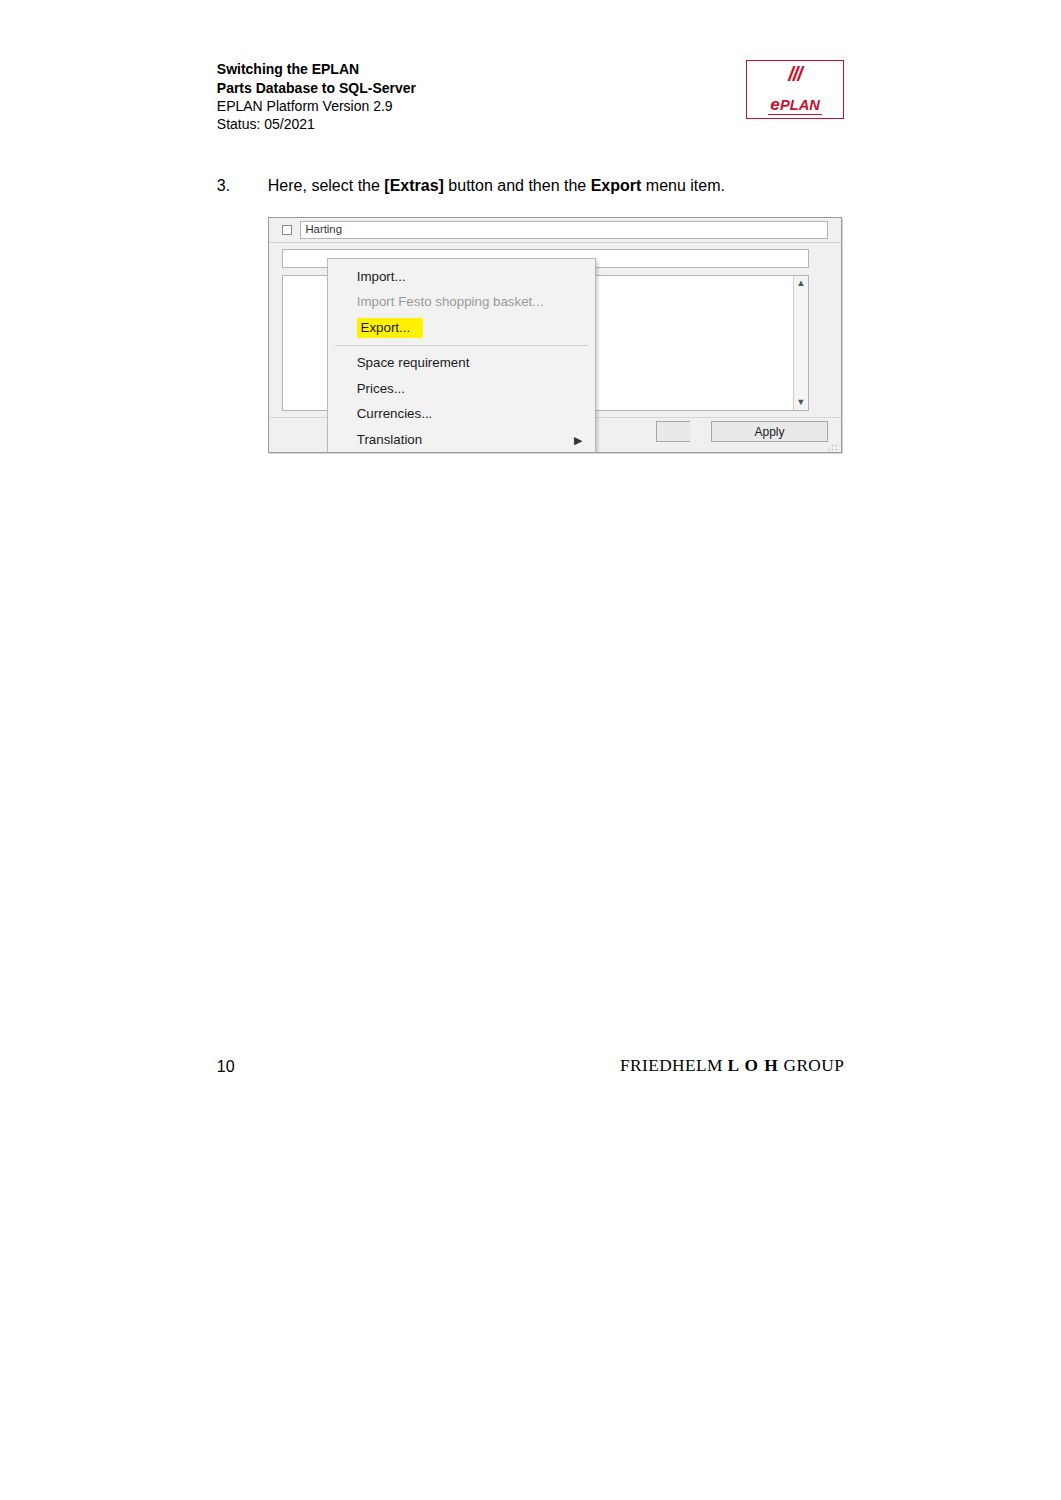Switching the EPLAN
Parts Database to SQL-Server
EPLAN Platform Version 2.9
Status: 05/2021
///
e PLAN
3.
Here, select the [Extras] button and then the Export menu item.
Harting
▲ ▼
Apply
.::
Import...
Import Festo shopping basket...
Export...
Space requirement
Prices...
Currencies...
Translation▶
Sum up function templates
Assign function templates...
Update search index
Settings...
10
FRIEDHELM L O H GROUP